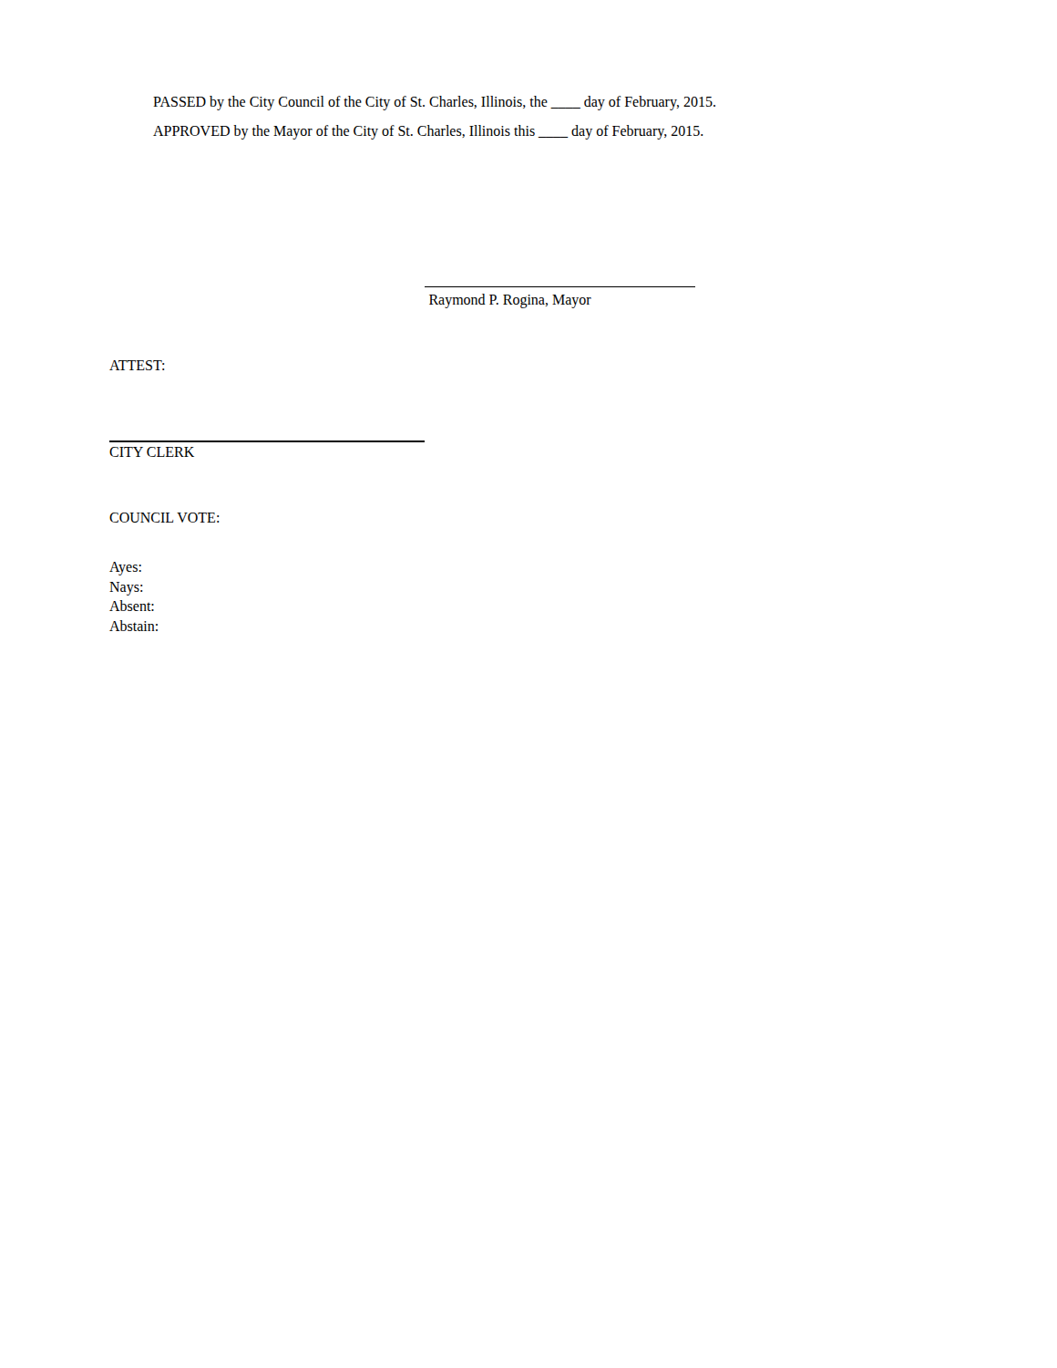PASSED by the City Council of the City of St. Charles, Illinois, the ____ day of February, 2015.
APPROVED by the Mayor of the City of St. Charles, Illinois this ____ day of February, 2015.
Raymond P. Rogina, Mayor
ATTEST:
CITY CLERK
COUNCIL VOTE:
Ayes:
Nays:
Absent:
Abstain: